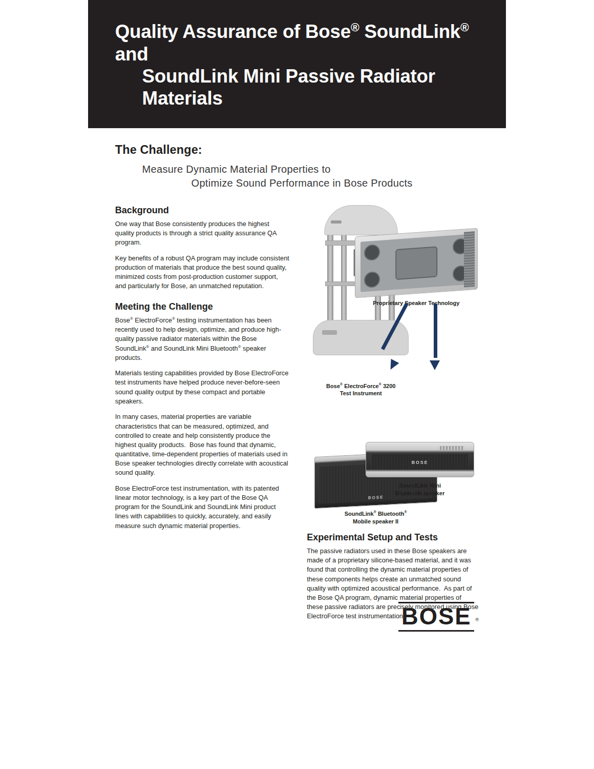Quality Assurance of Bose® SoundLink® and SoundLink Mini Passive Radiator Materials
The Challenge:
Measure Dynamic Material Properties to
Optimize Sound Performance in Bose Products
Background
One way that Bose consistently produces the highest quality products is through a strict quality assurance QA program.
Key benefits of a robust QA program may include consistent production of materials that produce the best sound quality, minimized costs from post-production customer support, and particularly for Bose, an unmatched reputation.
Meeting the Challenge
Bose® ElectroForce® testing instrumentation has been recently used to help design, optimize, and produce high-quality passive radiator materials within the Bose SoundLink® and SoundLink Mini Bluetooth® speaker products.
Materials testing capabilities provided by Bose ElectroForce test instruments have helped produce never-before-seen sound quality output by these compact and portable speakers.
In many cases, material properties are variable characteristics that can be measured, optimized, and controlled to create and help consistently produce the highest quality products. Bose has found that dynamic, quantitative, time-dependent properties of materials used in Bose speaker technologies directly correlate with acoustical sound quality.
Bose ElectroForce test instrumentation, with its patented linear motor technology, is a key part of the Bose QA program for the SoundLink and SoundLink Mini product lines with capabilities to quickly, accurately, and easily measure such dynamic material properties.
Bose® ElectroForce® 3200
Test Instrument
Proprietary Speaker Technology
BOSE
SoundLink® Bluetooth®
Mobile speaker II
BOSE
SoundLink Mini
Bluetooth speaker
Experimental Setup and Tests
The passive radiators used in these Bose speakers are made of a proprietary silicone-based material, and it was found that controlling the dynamic material properties of these components helps create an unmatched sound quality with optimized acoustical performance. As part of the Bose QA program, dynamic material properties of these passive radiators are precisely monitored using Bose ElectroForce test instrumentation.
BOSE®